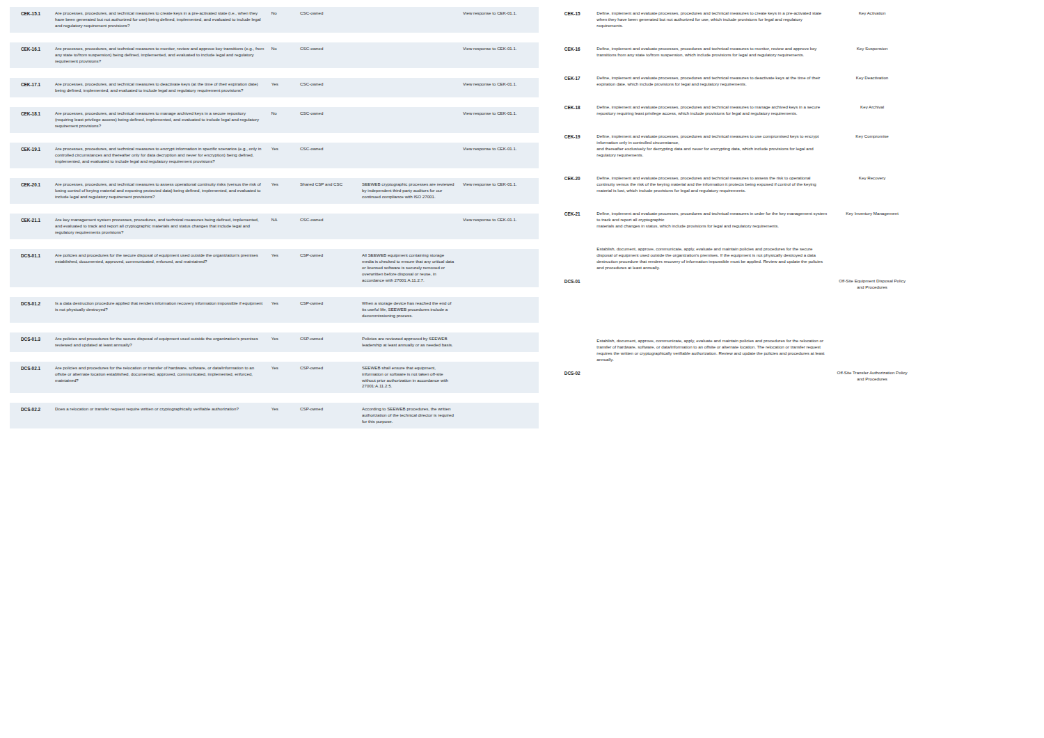| CEK-15.1 | Are processes, procedures, and technical measures to create keys in a pre-activated state (i.e., when they have been generated but not authorized for use) being defined, implemented, and evaluated to include legal and regulatory requirement provisions? | No | CSC-owned | | View response to CEK-01.1. |
| CEK-16.1 | Are processes, procedures, and technical measures to monitor, review and approve key transitions (e.g., from any state to/from suspension) being defined, implemented, and evaluated to include legal and regulatory requirement provisions? | No | CSC-owned | | View response to CEK-01.1. |
| CEK-17.1 | Are processes, procedures, and technical measures to deactivate keys (at the time of their expiration date) being defined, implemented, and evaluated to include legal and regulatory requirement provisions? | Yes | CSC-owned | | View response to CEK-01.1. |
| CEK-18.1 | Are processes, procedures, and technical measures to manage archived keys in a secure repository (requiring least privilege access) being defined, implemented, and evaluated to include legal and regulatory requirement provisions? | No | CSC-owned | | View response to CEK-01.1. |
| CEK-19.1 | Are processes, procedures, and technical measures to encrypt information in specific scenarios (e.g., only in controlled circumstances and thereafter only for data decryption and never for encryption) being defined, implemented, and evaluated to include legal and regulatory requirement provisions? | Yes | CSC-owned | | View response to CEK-01.1. |
| CEK-20.1 | Are processes, procedures, and technical measures to assess operational continuity risks (versus the risk of losing control of keying material and exposing protected data) being defined, implemented, and evaluated to include legal and regulatory requirement provisions? | Yes | Shared CSP and CSC | SEEWEB cryptographic processes are reviewed by independent third-party auditors for our continued compliance with ISO 27001. | View response to CEK-01.1. |
| CEK-21.1 | Are key management system processes, procedures, and technical measures being defined, implemented, and evaluated to track and report all cryptographic materials and status changes that include legal and regulatory requirements provisions? | NA | CSC-owned | | View response to CEK-01.1. |
| DCS-01.1 | Are policies and procedures for the secure disposal of equipment used outside the organization's premises established, documented, approved, communicated, enforced, and maintained? | Yes | CSP-owned | All SEEWEB equipment containing storage media is checked to ensure that any critical data or licensed software is securely removed or overwritten before disposal or reuse, in accordance with 27001:A.11.2.7. | |
| DCS-01.2 | Is a data destruction procedure applied that renders information recovery information impossible if equipment is not physically destroyed? | Yes | CSP-owned | When a storage device has reached the end of its useful life, SEEWEB procedures include a decommissioning process. | |
| DCS-01.3 | Are policies and procedures for the secure disposal of equipment used outside the organization's premises reviewed and updated at least annually? | Yes | CSP-owned | Policies are reviewed approved by SEEWEB leadership at least annually or as needed basis. | |
| DCS-02.1 | Are policies and procedures for the relocation or transfer of hardware, software, or data/information to an offsite or alternate location established, documented, approved, communicated, implemented, enforced, maintained? | Yes | CSP-owned | SEEWEB shall ensure that equipment, information or software is not taken off-site without prior authorization in accordance with 27001:A.11.2.5. | |
| DCS-02.2 | Does a relocation or transfer request require written or cryptographically verifiable authorization? | Yes | CSP-owned | According to SEEWEB procedures, the written authorization of the technical director is required for this purpose. | |
| CEK-15 | Define, implement and evaluate processes, procedures and technical measures to create keys in a pre-activated state when they have been generated but not authorized for use, which include provisions for legal and regulatory requirements. | Key Activation | |
| CEK-16 | Define, implement and evaluate processes, procedures and technical measures to monitor, review and approve key transitions from any state to/from suspension, which include provisions for legal and regulatory requirements. | Key Suspension | |
| CEK-17 | Define, implement and evaluate processes, procedures and technical measures to deactivate keys at the time of their expiration date, which include provisions for legal and regulatory requirements. | Key Deactivation | |
| CEK-18 | Define, implement and evaluate processes, procedures and technical measures to manage archived keys in a secure repository requiring least privilege access, which include provisions for legal and regulatory requirements. | Key Archival | |
| CEK-19 | Define, implement and evaluate processes, procedures and technical measures to use compromised keys to encrypt information only in controlled circumstance, and thereafter exclusively for decrypting data and never for encrypting data, which include provisions for legal and regulatory requirements. | Key Compromise | |
| CEK-20 | Define, implement and evaluate processes, procedures and technical measures to assess the risk to operational continuity versus the risk of the keying material and the information it protects being exposed if control of the keying material is lost, which include provisions for legal and regulatory requirements. | Key Recovery | |
| CEK-21 | Define, implement and evaluate processes, procedures and technical measures in order for the key management system to track and report all cryptographic materials and changes in status, which include provisions for legal and regulatory requirements. | Key Inventory Management | |
| | Establish, document, approve, communicate, apply, evaluate and maintain policies and procedures for the secure disposal of equipment used outside the organization's premises. If the equipment is not physically destroyed a data destruction procedure that renders recovery of information impossible must be applied. Review and update the policies and procedures at least annually. | | |
| DCS-01 | | Off-Site Equipment Disposal Policy and Procedures | |
| | Establish, document, approve, communicate, apply, evaluate and maintain policies and procedures for the relocation or transfer of hardware, software, or data/information to an offsite or alternate location. The relocation or transfer request requires the written or cryptographically verifiable authorization. Review and update the policies and procedures at least annually. | | |
| DCS-02 | | Off-Site Transfer Authorization Policy and Procedures | |